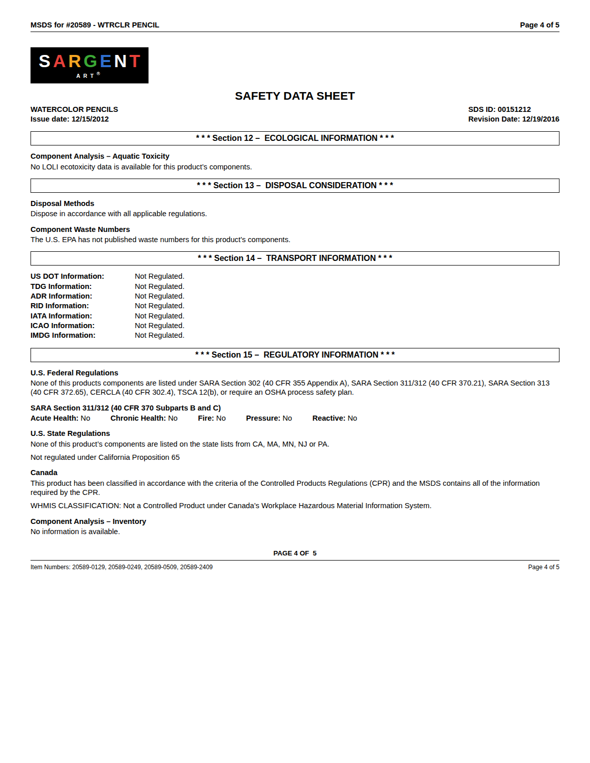MSDS for #20589 - WTRCLR PENCIL
Page 4 of 5
SARGENT
ART®
SAFETY DATA SHEET
WATERCOLOR PENCILS
Issue date: 12/15/2012
SDS ID: 00151212
Revision Date: 12/19/2016
* * * Section 12 – ECOLOGICAL INFORMATION * * *
Component Analysis – Aquatic Toxicity
No LOLI ecotoxicity data is available for this product’s components.
* * * Section 13 – DISPOSAL CONSIDERATION * * *
Disposal Methods
Dispose in accordance with all applicable regulations.
Component Waste Numbers
The U.S. EPA has not published waste numbers for this product’s components.
* * * Section 14 – TRANSPORT INFORMATION * * *
| US DOT Information: | Not Regulated. |
| TDG Information: | Not Regulated. |
| ADR Information: | Not Regulated. |
| RID Information: | Not Regulated. |
| IATA Information: | Not Regulated. |
| ICAO Information: | Not Regulated. |
| IMDG Information: | Not Regulated. |
* * * Section 15 – REGULATORY INFORMATION * * *
U.S. Federal Regulations
None of this products components are listed under SARA Section 302 (40 CFR 355 Appendix A), SARA Section 311/312 (40 CFR 370.21), SARA Section 313 (40 CFR 372.65), CERCLA (40 CFR 302.4), TSCA 12(b), or require an OSHA process safety plan.
SARA Section 311/312 (40 CFR 370 Subparts B and C)
Acute Health: No Chronic Health: No Fire: No Pressure: No Reactive: No
U.S. State Regulations
None of this product’s components are listed on the state lists from CA, MA, MN, NJ or PA.
Not regulated under California Proposition 65
Canada
This product has been classified in accordance with the criteria of the Controlled Products Regulations (CPR) and the MSDS contains all of the information required by the CPR.
WHMIS CLASSIFICATION: Not a Controlled Product under Canada’s Workplace Hazardous Material Information System.
Component Analysis – Inventory
No information is available.
PAGE 4 OF 5
Item Numbers: 20589-0129, 20589-0249, 20589-0509, 20589-2409
Page 4 of 5